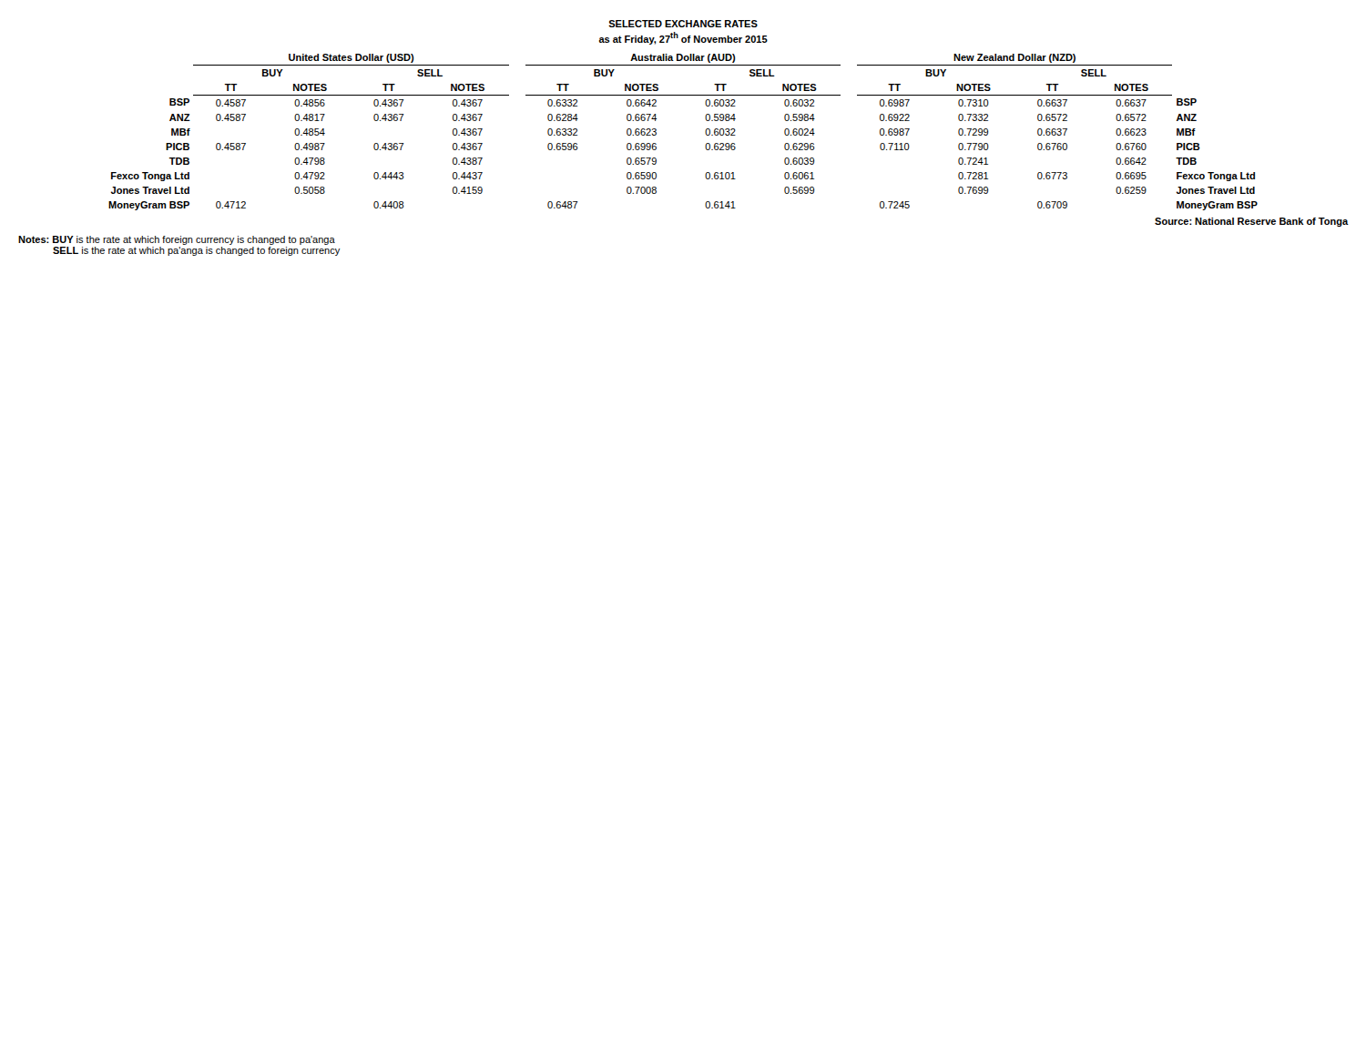SELECTED EXCHANGE RATES
as at Friday, 27th of November 2015
| | United States Dollar (USD) | | Australia Dollar (AUD) | | New Zealand Dollar (NZD) | |
| --- | --- | --- | --- | --- | --- | --- |
| | BUY | SELL | | BUY | SELL | | BUY | SELL | |
| | TT | NOTES | TT | NOTES | | TT | NOTES | TT | NOTES | | TT | NOTES | TT | NOTES | |
| BSP | 0.4587 | 0.4856 | 0.4367 | 0.4367 | | 0.6332 | 0.6642 | 0.6032 | 0.6032 | | 0.6987 | 0.7310 | 0.6637 | 0.6637 | BSP |
| ANZ | 0.4587 | 0.4817 | 0.4367 | 0.4367 | | 0.6284 | 0.6674 | 0.5984 | 0.5984 | | 0.6922 | 0.7332 | 0.6572 | 0.6572 | ANZ |
| MBf | | 0.4854 | | 0.4367 | | 0.6332 | 0.6623 | 0.6032 | 0.6024 | | 0.6987 | 0.7299 | 0.6637 | 0.6623 | MBf |
| PICB | 0.4587 | 0.4987 | 0.4367 | 0.4367 | | 0.6596 | 0.6996 | 0.6296 | 0.6296 | | 0.7110 | 0.7790 | 0.6760 | 0.6760 | PICB |
| TDB | | 0.4798 | | 0.4387 | | | 0.6579 | | 0.6039 | | | 0.7241 | | 0.6642 | TDB |
| Fexco Tonga Ltd | | 0.4792 | 0.4443 | 0.4437 | | | 0.6590 | 0.6101 | 0.6061 | | | 0.7281 | 0.6773 | 0.6695 | Fexco Tonga Ltd |
| Jones Travel Ltd | | 0.5058 | | 0.4159 | | | 0.7008 | | 0.5699 | | | 0.7699 | | 0.6259 | Jones Travel Ltd |
| MoneyGram BSP | 0.4712 | | 0.4408 | | | 0.6487 | | 0.6141 | | | 0.7245 | | 0.6709 | | MoneyGram BSP |
Source: National Reserve Bank of Tonga
Notes: BUY is the rate at which foreign currency is changed to pa'anga
SELL is the rate at which pa'anga is changed to foreign currency